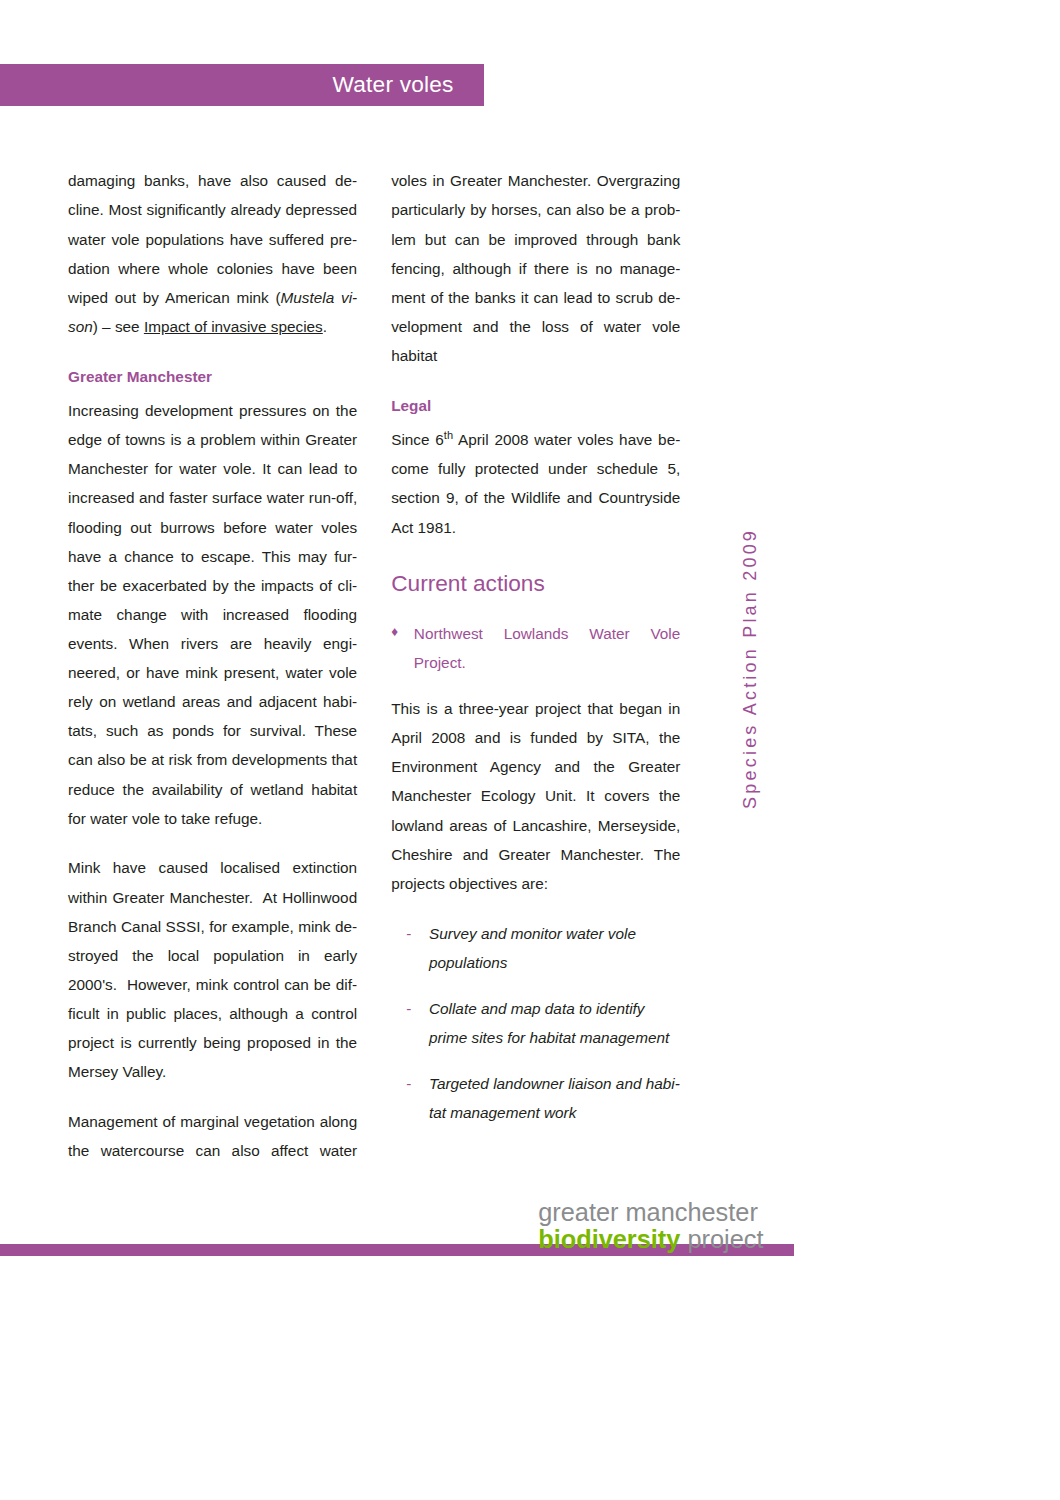Water voles
Species Action Plan 2009
damaging banks, have also caused decline. Most significantly already depressed water vole populations have suffered predation where whole colonies have been wiped out by American mink (Mustela vison) – see Impact of invasive species.
Greater Manchester
Increasing development pressures on the edge of towns is a problem within Greater Manchester for water vole. It can lead to increased and faster surface water run-off, flooding out burrows before water voles have a chance to escape. This may further be exacerbated by the impacts of climate change with increased flooding events. When rivers are heavily engineered, or have mink present, water vole rely on wetland areas and adjacent habitats, such as ponds for survival. These can also be at risk from developments that reduce the availability of wetland habitat for water vole to take refuge.
Mink have caused localised extinction within Greater Manchester. At Hollinwood Branch Canal SSSI, for example, mink destroyed the local population in early 2000's. However, mink control can be difficult in public places, although a control project is currently being proposed in the Mersey Valley.
Management of marginal vegetation along the watercourse can also affect water voles in Greater Manchester. Overgrazing particularly by horses, can also be a problem but can be improved through bank fencing, although if there is no management of the banks it can lead to scrub development and the loss of water vole habitat
Legal
Since 6th April 2008 water voles have become fully protected under schedule 5, section 9, of the Wildlife and Countryside Act 1981.
Current actions
Northwest Lowlands Water Vole Project.
This is a three-year project that began in April 2008 and is funded by SITA, the Environment Agency and the Greater Manchester Ecology Unit. It covers the lowland areas of Lancashire, Merseyside, Cheshire and Greater Manchester. The projects objectives are:
Survey and monitor water vole populations
Collate and map data to identify prime sites for habitat management
Targeted landowner liaison and habitat management work
greater manchester biodiversity project